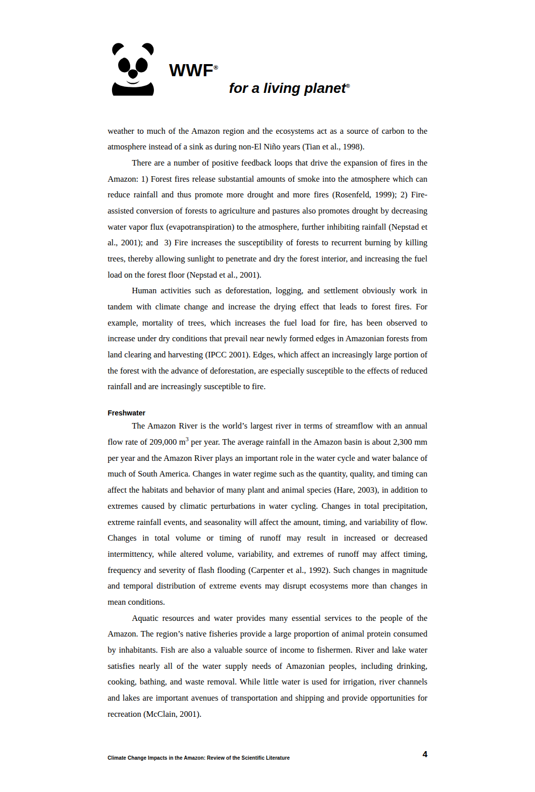WWF®
for a living planet®
weather to much of the Amazon region and the ecosystems act as a source of carbon to the atmosphere instead of a sink as during non-El Niño years (Tian et al., 1998).
There are a number of positive feedback loops that drive the expansion of fires in the Amazon: 1) Forest fires release substantial amounts of smoke into the atmosphere which can reduce rainfall and thus promote more drought and more fires (Rosenfeld, 1999); 2) Fire-assisted conversion of forests to agriculture and pastures also promotes drought by decreasing water vapor flux (evapotranspiration) to the atmosphere, further inhibiting rainfall (Nepstad et al., 2001); and 3) Fire increases the susceptibility of forests to recurrent burning by killing trees, thereby allowing sunlight to penetrate and dry the forest interior, and increasing the fuel load on the forest floor (Nepstad et al., 2001).
Human activities such as deforestation, logging, and settlement obviously work in tandem with climate change and increase the drying effect that leads to forest fires. For example, mortality of trees, which increases the fuel load for fire, has been observed to increase under dry conditions that prevail near newly formed edges in Amazonian forests from land clearing and harvesting (IPCC 2001). Edges, which affect an increasingly large portion of the forest with the advance of deforestation, are especially susceptible to the effects of reduced rainfall and are increasingly susceptible to fire.
Freshwater
The Amazon River is the world’s largest river in terms of streamflow with an annual flow rate of 209,000 m3 per year. The average rainfall in the Amazon basin is about 2,300 mm per year and the Amazon River plays an important role in the water cycle and water balance of much of South America. Changes in water regime such as the quantity, quality, and timing can affect the habitats and behavior of many plant and animal species (Hare, 2003), in addition to extremes caused by climatic perturbations in water cycling. Changes in total precipitation, extreme rainfall events, and seasonality will affect the amount, timing, and variability of flow. Changes in total volume or timing of runoff may result in increased or decreased intermittency, while altered volume, variability, and extremes of runoff may affect timing, frequency and severity of flash flooding (Carpenter et al., 1992). Such changes in magnitude and temporal distribution of extreme events may disrupt ecosystems more than changes in mean conditions.
Aquatic resources and water provides many essential services to the people of the Amazon. The region’s native fisheries provide a large proportion of animal protein consumed by inhabitants. Fish are also a valuable source of income to fishermen. River and lake water satisfies nearly all of the water supply needs of Amazonian peoples, including drinking, cooking, bathing, and waste removal. While little water is used for irrigation, river channels and lakes are important avenues of transportation and shipping and provide opportunities for recreation (McClain, 2001).
Climate Change Impacts in the Amazon: Review of the Scientific Literature
4